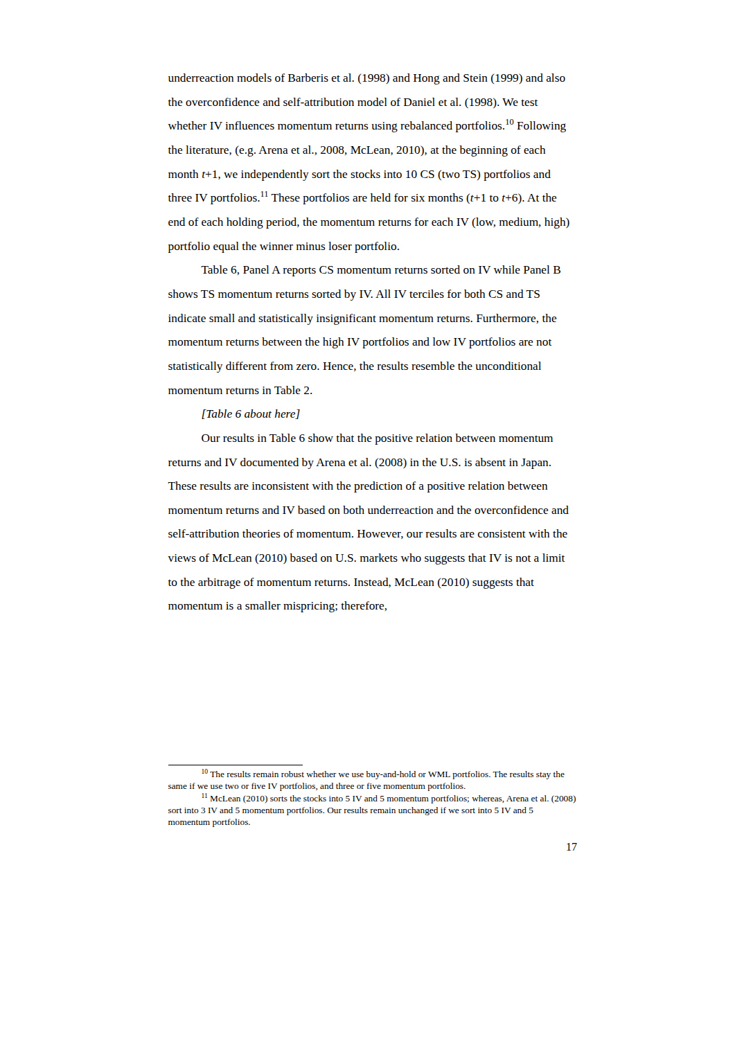underreaction models of Barberis et al. (1998) and Hong and Stein (1999) and also the overconfidence and self-attribution model of Daniel et al. (1998). We test whether IV influences momentum returns using rebalanced portfolios.10 Following the literature, (e.g. Arena et al., 2008, McLean, 2010), at the beginning of each month t+1, we independently sort the stocks into 10 CS (two TS) portfolios and three IV portfolios.11 These portfolios are held for six months (t+1 to t+6). At the end of each holding period, the momentum returns for each IV (low, medium, high) portfolio equal the winner minus loser portfolio.
Table 6, Panel A reports CS momentum returns sorted on IV while Panel B shows TS momentum returns sorted by IV. All IV terciles for both CS and TS indicate small and statistically insignificant momentum returns. Furthermore, the momentum returns between the high IV portfolios and low IV portfolios are not statistically different from zero. Hence, the results resemble the unconditional momentum returns in Table 2.
[Table 6 about here]
Our results in Table 6 show that the positive relation between momentum returns and IV documented by Arena et al. (2008) in the U.S. is absent in Japan. These results are inconsistent with the prediction of a positive relation between momentum returns and IV based on both underreaction and the overconfidence and self-attribution theories of momentum. However, our results are consistent with the views of McLean (2010) based on U.S. markets who suggests that IV is not a limit to the arbitrage of momentum returns. Instead, McLean (2010) suggests that momentum is a smaller mispricing; therefore,
10 The results remain robust whether we use buy-and-hold or WML portfolios. The results stay the same if we use two or five IV portfolios, and three or five momentum portfolios.
11 McLean (2010) sorts the stocks into 5 IV and 5 momentum portfolios; whereas, Arena et al. (2008) sort into 3 IV and 5 momentum portfolios. Our results remain unchanged if we sort into 5 IV and 5 momentum portfolios.
17